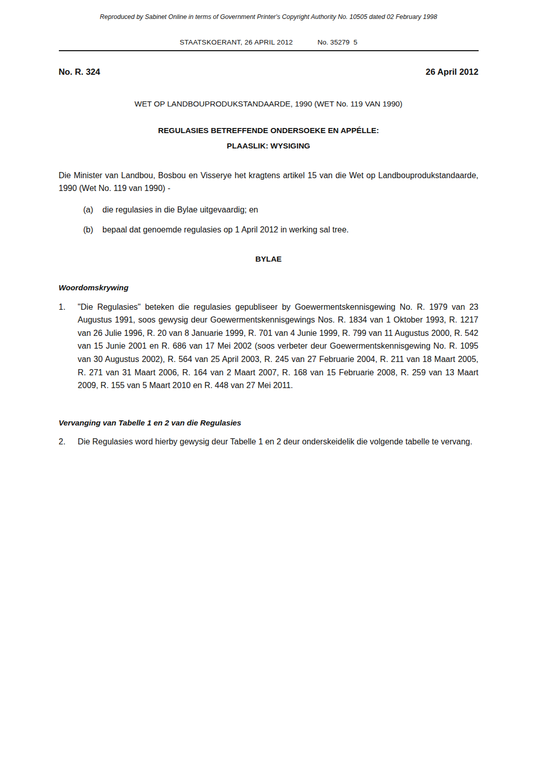Reproduced by Sabinet Online in terms of Government Printer's Copyright Authority No. 10505 dated 02 February 1998
STAATSKOERANT, 26 APRIL 2012 No. 35279 5
No. R. 324 26 April 2012
WET OP LANDBOUPRODUKSTANDAARDE, 1990 (WET No. 119 VAN 1990)
REGULASIES BETREFFENDE ONDERSOEKE EN APPÉLLE:
PLAASLIK: WYSIGING
Die Minister van Landbou, Bosbou en Visserye het kragtens artikel 15 van die Wet op Landbouprodukstandaarde, 1990 (Wet No. 119 van 1990) -
(a) die regulasies in die Bylae uitgevaardig; en
(b) bepaal dat genoemde regulasies op 1 April 2012 in werking sal tree.
BYLAE
Woordomskrywing
1.
"Die Regulasies" beteken die regulasies gepubliseer by Goewermentskennisgewing No. R. 1979 van 23 Augustus 1991, soos gewysig deur Goewermentskennisgewings Nos. R. 1834 van 1 Oktober 1993, R. 1217 van 26 Julie 1996, R. 20 van 8 Januarie 1999, R. 701 van 4 Junie 1999, R. 799 van 11 Augustus 2000, R. 542 van 15 Junie 2001 en R. 686 van 17 Mei 2002 (soos verbeter deur Goewermentskennisgewing No. R. 1095 van 30 Augustus 2002), R. 564 van 25 April 2003, R. 245 van 27 Februarie 2004, R. 211 van 18 Maart 2005, R. 271 van 31 Maart 2006, R. 164 van 2 Maart 2007, R. 168 van 15 Februarie 2008, R. 259 van 13 Maart 2009, R. 155 van 5 Maart 2010 en R. 448 van 27 Mei 2011.
Vervanging van Tabelle 1 en 2 van die Regulasies
2.
Die Regulasies word hierby gewysig deur Tabelle 1 en 2 deur onderskeidelik die volgende tabelle te vervang.